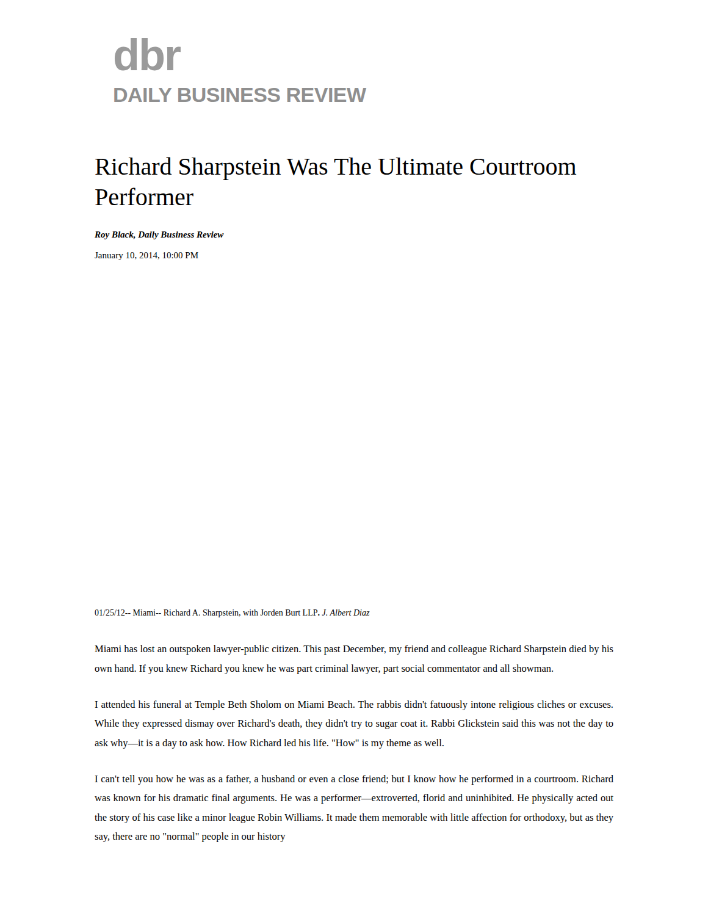dbr DAILY BUSINESS REVIEW
Richard Sharpstein Was The Ultimate Courtroom Performer
Roy Black, Daily Business Review
January 10, 2014, 10:00 PM
01/25/12-- Miami-- Richard A. Sharpstein, with Jorden Burt LLP. J. Albert Diaz
Miami has lost an outspoken lawyer-public citizen. This past December, my friend and colleague Richard Sharpstein died by his own hand. If you knew Richard you knew he was part criminal lawyer, part social commentator and all showman.
I attended his funeral at Temple Beth Sholom on Miami Beach. The rabbis didn't fatuously intone religious cliches or excuses. While they expressed dismay over Richard's death, they didn't try to sugar coat it. Rabbi Glickstein said this was not the day to ask why—it is a day to ask how. How Richard led his life. "How" is my theme as well.
I can't tell you how he was as a father, a husband or even a close friend; but I know how he performed in a courtroom. Richard was known for his dramatic final arguments. He was a performer—extroverted, florid and uninhibited. He physically acted out the story of his case like a minor league Robin Williams. It made them memorable with little affection for orthodoxy, but as they say, there are no "normal" people in our history